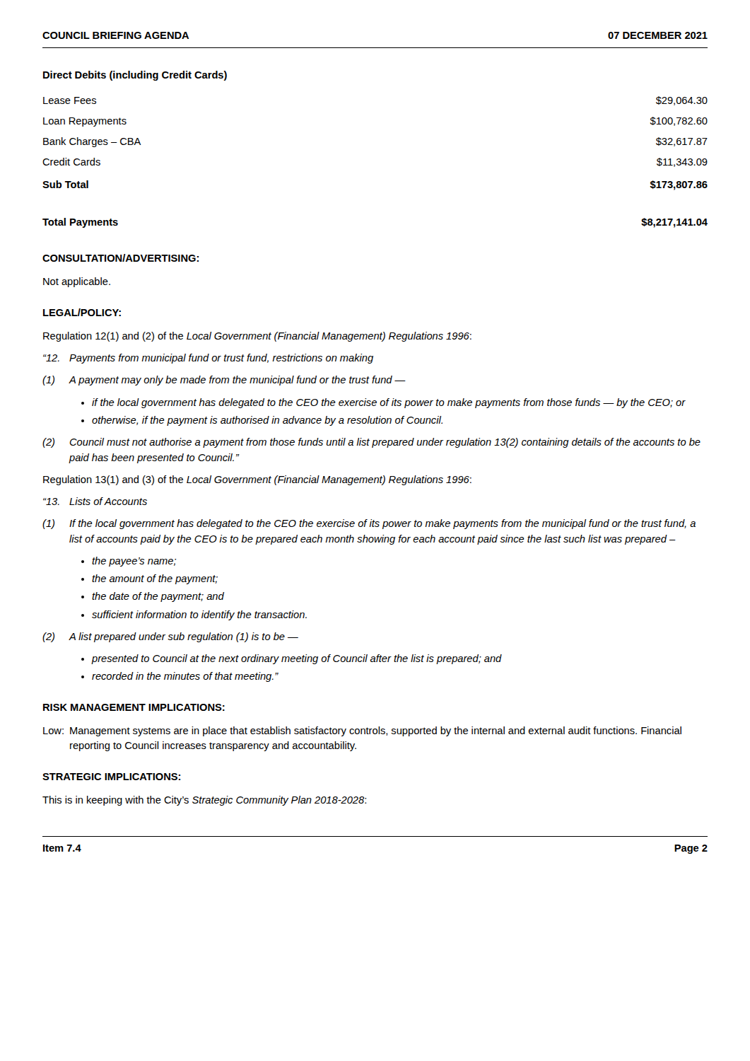COUNCIL BRIEFING AGENDA 07 DECEMBER 2021
Direct Debits (including Credit Cards)
| Lease Fees | $29,064.30 |
| Loan Repayments | $100,782.60 |
| Bank Charges – CBA | $32,617.87 |
| Credit Cards | $11,343.09 |
| Sub Total | $173,807.86 |
| Total Payments | $8,217,141.04 |
CONSULTATION/ADVERTISING:
Not applicable.
LEGAL/POLICY:
Regulation 12(1) and (2) of the Local Government (Financial Management) Regulations 1996:
“12.
Payments from municipal fund or trust fund, restrictions on making
(1)
A payment may only be made from the municipal fund or the trust fund —
if the local government has delegated to the CEO the exercise of its power to make payments from those funds — by the CEO; or
otherwise, if the payment is authorised in advance by a resolution of Council.
(2)
Council must not authorise a payment from those funds until a list prepared under regulation 13(2) containing details of the accounts to be paid has been presented to Council.”
Regulation 13(1) and (3) of the Local Government (Financial Management) Regulations 1996:
“13.
Lists of Accounts
(1)
If the local government has delegated to the CEO the exercise of its power to make payments from the municipal fund or the trust fund, a list of accounts paid by the CEO is to be prepared each month showing for each account paid since the last such list was prepared –
the payee’s name;
the amount of the payment;
the date of the payment; and
sufficient information to identify the transaction.
(2)
A list prepared under sub regulation (1) is to be —
presented to Council at the next ordinary meeting of Council after the list is prepared; and
recorded in the minutes of that meeting.”
RISK MANAGEMENT IMPLICATIONS:
Low:
Management systems are in place that establish satisfactory controls, supported by the internal and external audit functions. Financial reporting to Council increases transparency and accountability.
STRATEGIC IMPLICATIONS:
This is in keeping with the City’s Strategic Community Plan 2018-2028:
Item 7.4 Page 2